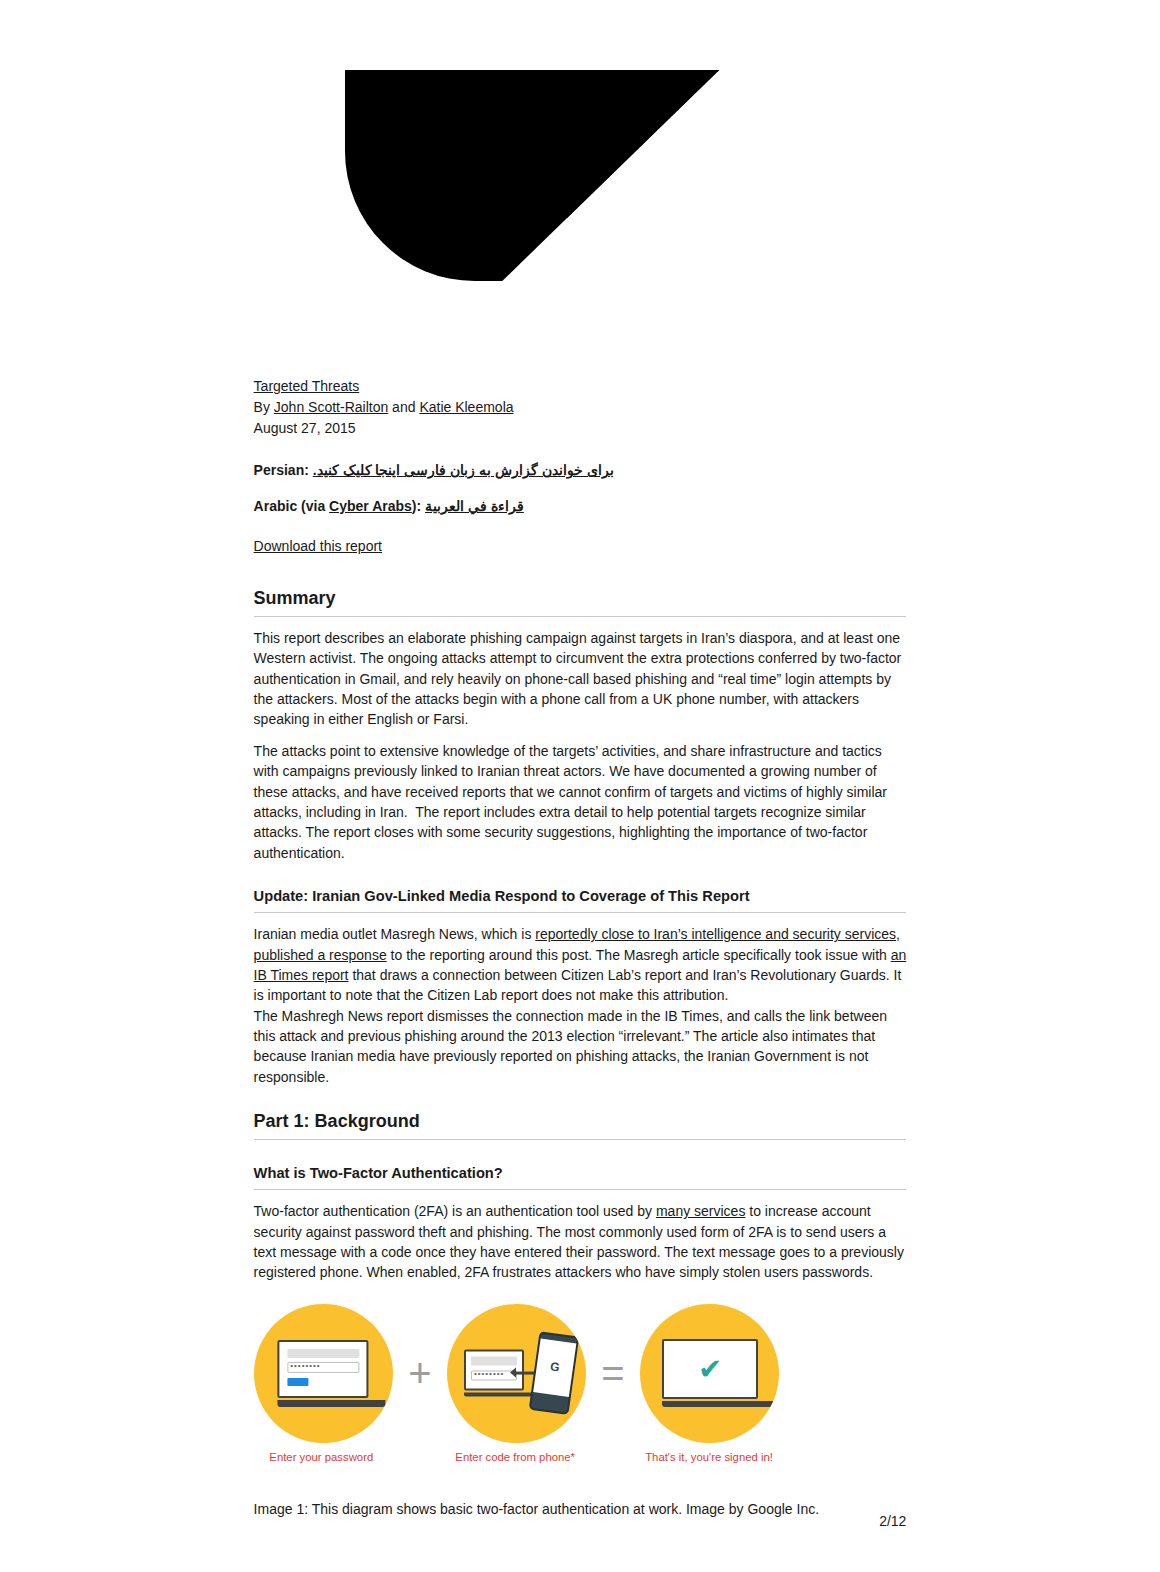Targeted Threats
By John Scott-Railton and Katie Kleemola
August 27, 2015
Persian: برای خواندن گزارش به زبان فارسی اینجا کلیک کنید.
Arabic (via Cyber Arabs): قراءة في العربية
Download this report
Summary
This report describes an elaborate phishing campaign against targets in Iran’s diaspora, and at least one Western activist. The ongoing attacks attempt to circumvent the extra protections conferred by two-factor authentication in Gmail, and rely heavily on phone-call based phishing and “real time” login attempts by the attackers. Most of the attacks begin with a phone call from a UK phone number, with attackers speaking in either English or Farsi.
The attacks point to extensive knowledge of the targets’ activities, and share infrastructure and tactics with campaigns previously linked to Iranian threat actors. We have documented a growing number of these attacks, and have received reports that we cannot confirm of targets and victims of highly similar attacks, including in Iran. The report includes extra detail to help potential targets recognize similar attacks. The report closes with some security suggestions, highlighting the importance of two-factor authentication.
Update: Iranian Gov-Linked Media Respond to Coverage of This Report
Iranian media outlet Masregh News, which is reportedly close to Iran’s intelligence and security services, published a response to the reporting around this post. The Masregh article specifically took issue with an IB Times report that draws a connection between Citizen Lab’s report and Iran’s Revolutionary Guards. It is important to note that the Citizen Lab report does not make this attribution.
The Mashregh News report dismisses the connection made in the IB Times, and calls the link between this attack and previous phishing around the 2013 election “irrelevant.” The article also intimates that because Iranian media have previously reported on phishing attacks, the Iranian Government is not responsible.
Part 1: Background
What is Two-Factor Authentication?
Two-factor authentication (2FA) is an authentication tool used by many services to increase account security against password theft and phishing. The most commonly used form of 2FA is to send users a text message with a code once they have entered their password. The text message goes to a previously registered phone. When enabled, 2FA frustrates attackers who have simply stolen users passwords.
+
=
✔
Enter your password Enter code from phone* That's it, you're signed in!
Image 1: This diagram shows basic two-factor authentication at work. Image by Google Inc.
2/12